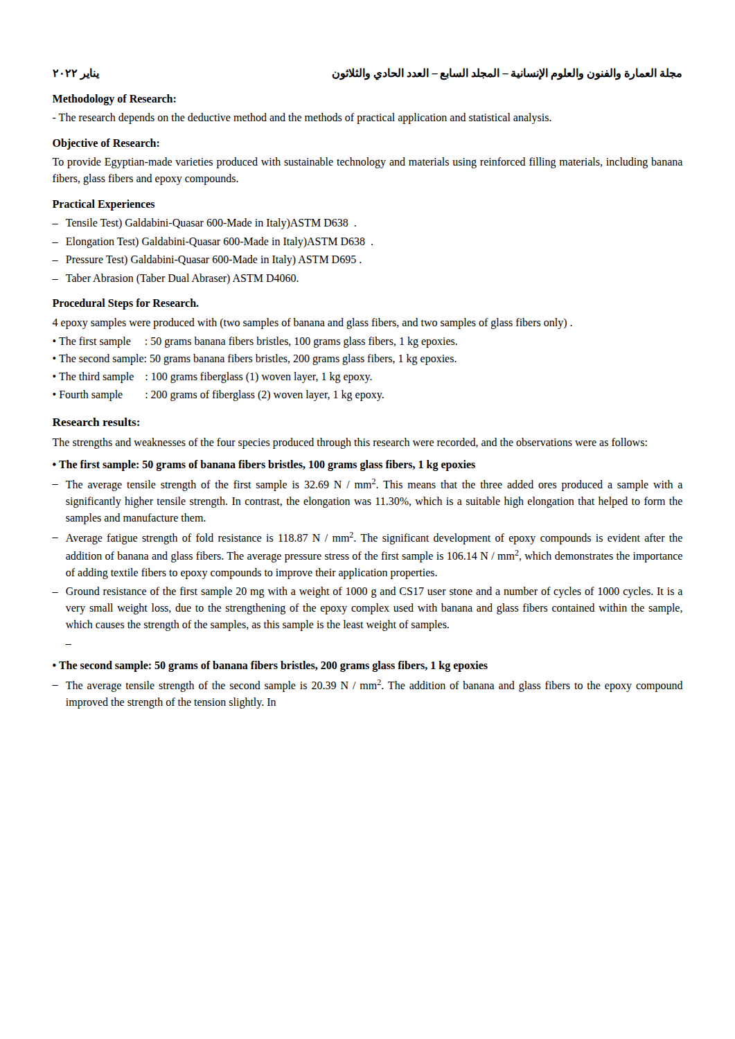مجلة العمارة والفنون والعلوم الإنسانية – المجلد السابع – العدد الحادي والثلاثون يناير ٢٠٢٢
Methodology of Research:
- The research depends on the deductive method and the methods of practical application and statistical analysis.
Objective of Research:
To provide Egyptian-made varieties produced with sustainable technology and materials using reinforced filling materials, including banana fibers, glass fibers and epoxy compounds.
Practical Experiences
Tensile Test) Galdabini-Quasar 600-Made in Italy)ASTM D638 .
Elongation Test) Galdabini-Quasar 600-Made in Italy)ASTM D638 .
Pressure Test) Galdabini-Quasar 600-Made in Italy) ASTM D695 .
Taber Abrasion (Taber Dual Abraser) ASTM D4060.
Procedural Steps for Research.
4 epoxy samples were produced with (two samples of banana and glass fibers, and two samples of glass fibers only) .
• The first sample : 50 grams banana fibers bristles, 100 grams glass fibers, 1 kg epoxies.
• The second sample: 50 grams banana fibers bristles, 200 grams glass fibers, 1 kg epoxies.
• The third sample : 100 grams fiberglass (1) woven layer, 1 kg epoxy.
• Fourth sample : 200 grams of fiberglass (2) woven layer, 1 kg epoxy.
Research results:
The strengths and weaknesses of the four species produced through this research were recorded, and the observations were as follows:
• The first sample: 50 grams of banana fibers bristles, 100 grams glass fibers, 1 kg epoxies
The average tensile strength of the first sample is 32.69 N / mm2. This means that the three added ores produced a sample with a significantly higher tensile strength. In contrast, the elongation was 11.30%, which is a suitable high elongation that helped to form the samples and manufacture them.
Average fatigue strength of fold resistance is 118.87 N / mm2. The significant development of epoxy compounds is evident after the addition of banana and glass fibers. The average pressure stress of the first sample is 106.14 N / mm2, which demonstrates the importance of adding textile fibers to epoxy compounds to improve their application properties.
Ground resistance of the first sample 20 mg with a weight of 1000 g and CS17 user stone and a number of cycles of 1000 cycles. It is a very small weight loss, due to the strengthening of the epoxy complex used with banana and glass fibers contained within the sample, which causes the strength of the samples, as this sample is the least weight of samples.
–
• The second sample: 50 grams of banana fibers bristles, 200 grams glass fibers, 1 kg epoxies
The average tensile strength of the second sample is 20.39 N / mm2. The addition of banana and glass fibers to the epoxy compound improved the strength of the tension slightly. In